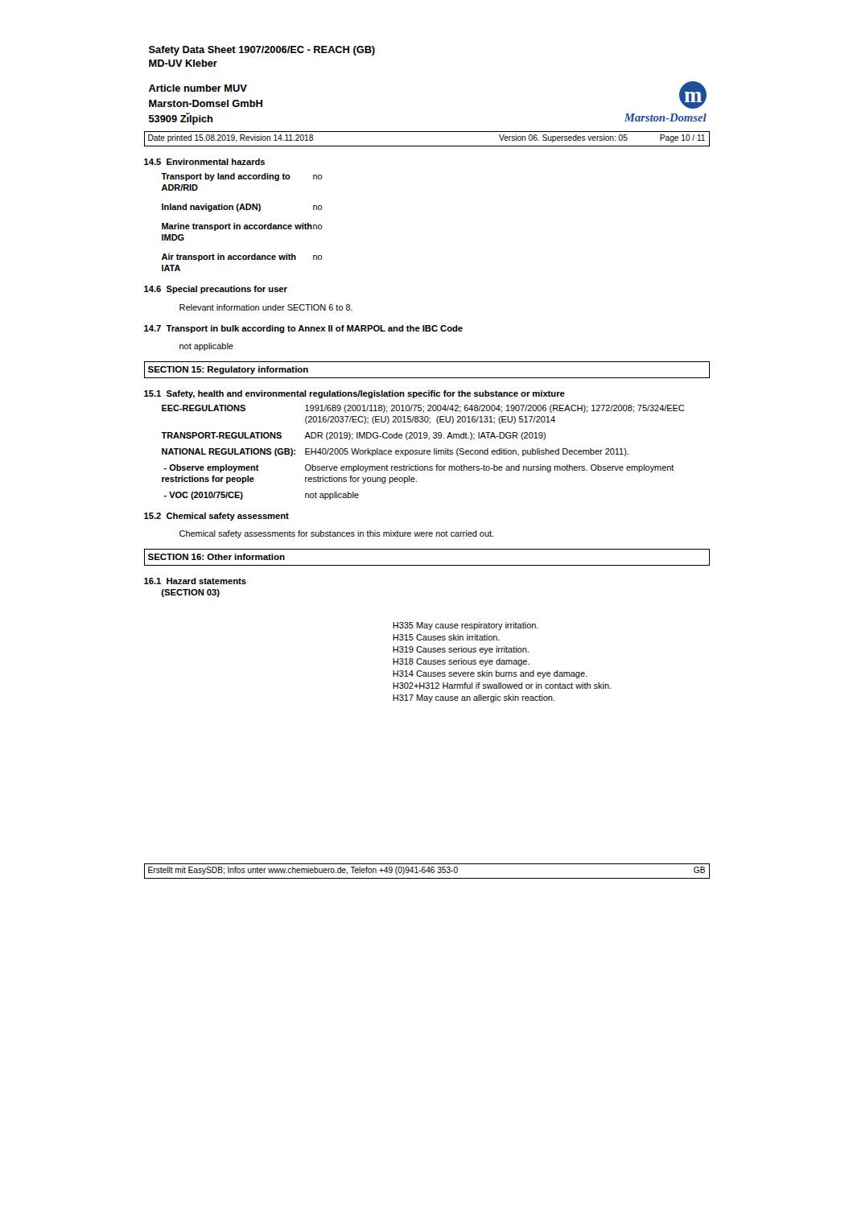Safety Data Sheet 1907/2006/EC - REACH (GB)
MD-UV Kleber
Article number MUV
Marston-Domsel GmbH
53909 Zı̆lpich
m
Marston-Domsel
Date printed 15.08.2019, Revision 14.11.2018
Version 06. Supersedes version: 05
Page 10 / 11
14.5 Environmental hazards
Transport by land according to ADR/RID
no
Inland navigation (ADN)
no
Marine transport in accordance with IMDG
no
Air transport in accordance with IATA
no
14.6 Special precautions for user
Relevant information under SECTION 6 to 8.
14.7 Transport in bulk according to Annex II of MARPOL and the IBC Code
not applicable
SECTION 15: Regulatory information
15.1 Safety, health and environmental regulations/legislation specific for the substance or mixture
EEC-REGULATIONS
1991/689 (2001/118); 2010/75; 2004/42; 648/2004; 1907/2006 (REACH); 1272/2008; 75/324/EEC (2016/2037/EC); (EU) 2015/830; (EU) 2016/131; (EU) 517/2014
TRANSPORT-REGULATIONS
ADR (2019); IMDG-Code (2019, 39. Amdt.); IATA-DGR (2019)
NATIONAL REGULATIONS (GB):
EH40/2005 Workplace exposure limits (Second edition, published December 2011).
- Observe employment restrictions for people
Observe employment restrictions for mothers-to-be and nursing mothers. Observe employment restrictions for young people.
- VOC (2010/75/CE)
not applicable
15.2 Chemical safety assessment
Chemical safety assessments for substances in this mixture were not carried out.
SECTION 16: Other information
16.1 Hazard statements
(SECTION 03)
H335 May cause respiratory irritation.
H315 Causes skin irritation.
H319 Causes serious eye irritation.
H318 Causes serious eye damage.
H314 Causes severe skin burns and eye damage.
H302+H312 Harmful if swallowed or in contact with skin.
H317 May cause an allergic skin reaction.
Erstellt mit EasySDB; Infos unter www.chemiebuero.de, Telefon +49 (0)941-646 353-0
GB